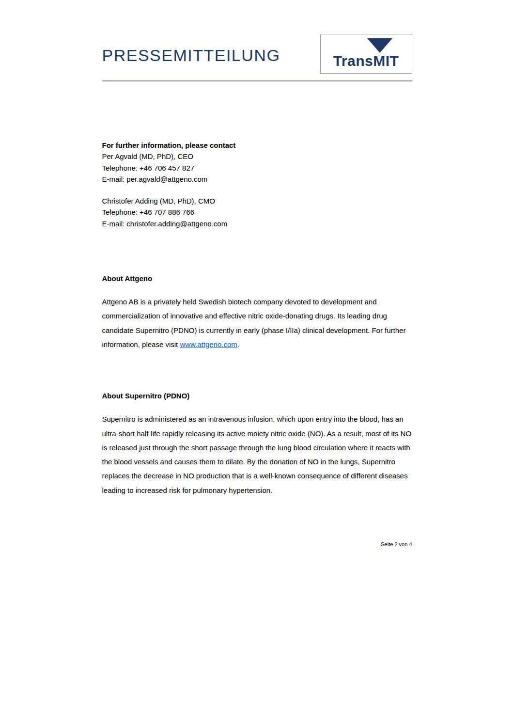PRESSEMITTEILUNG
Trans MIT
For further information, please contact
Per Agvald (MD, PhD), CEO
Telephone: +46 706 457 827
E-mail: per.agvald@attgeno.com
Christofer Adding (MD, PhD), CMO
Telephone: +46 707 886 766
E-mail: christofer.adding@attgeno.com
About Attgeno
Attgeno AB is a privately held Swedish biotech company devoted to development and commercialization of innovative and effective nitric oxide-donating drugs. Its leading drug candidate Supernitro (PDNO) is currently in early (phase I/IIa) clinical development. For further information, please visit www.attgeno.com.
About Supernitro (PDNO)
Supernitro is administered as an intravenous infusion, which upon entry into the blood, has an ultra-short half-life rapidly releasing its active moiety nitric oxide (NO). As a result, most of its NO is released just through the short passage through the lung blood circulation where it reacts with the blood vessels and causes them to dilate. By the donation of NO in the lungs, Supernitro replaces the decrease in NO production that is a well-known consequence of different diseases leading to increased risk for pulmonary hypertension.
Seite 2 von 4